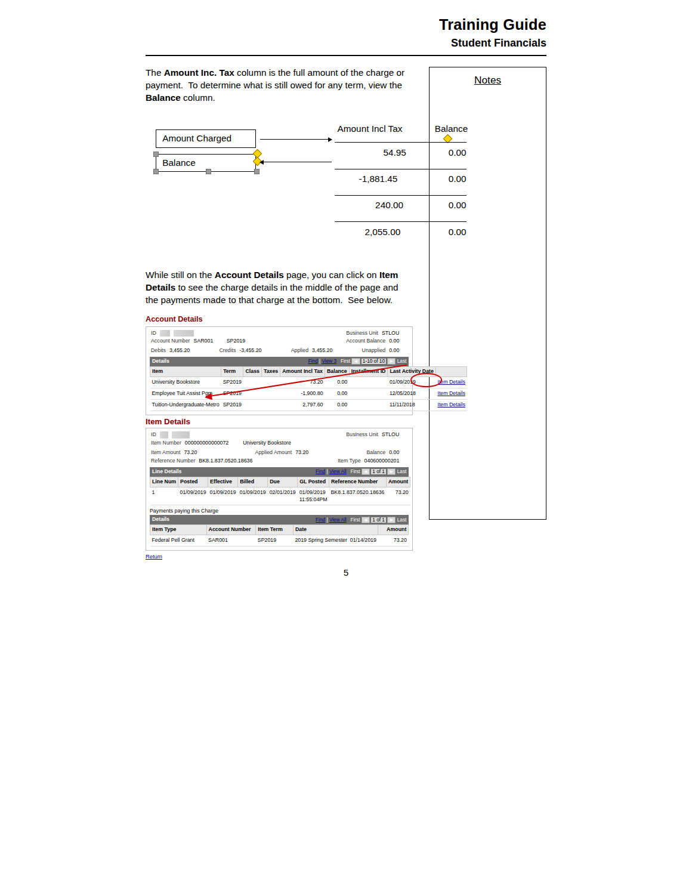Training Guide
Student Financials
The Amount Inc. Tax column is the full amount of the charge or payment. To determine what is still owed for any term, view the Balance column.
Amount Charged
Balance
Amount Incl Tax
Balance
54.95
0.00
-1,881.45
0.00
240.00
0.00
2,055.00
0.00
While still on the Account Details page, you can click on Item Details to see the charge details in the middle of the page and the payments made to that charge at the bottom. See below.
Account Details
ID
Business Unit STLOU
Account Number SAR001 SP2019
Account Balance 0.00
Debits 3,455.20
Credits-3,455.20
Applied 3,455.20
Unapplied 0.00
Details Find | View 3 First ◄ 1-10 of 10 ► Last
| Item | Term | Class | Taxes | Amount Incl Tax | Balance | Installment ID | Last Activity Date | |
| --- | --- | --- | --- | --- | --- | --- | --- | --- |
| University Bookstore | SP2019 | | | 73.20 | 0.00 | | 01/09/2019 | Item Details |
| Employee Tuit Assist Pgm | SP2019 | | | -1,900.80 | 0.00 | | 12/05/2018 | Item Details |
| Tuition-Undergraduate-Metro | SP2019 | | | 2,797.60 | 0.00 | | 11/11/2018 | Item Details |
Item Details
ID
Business Unit STLOU
Item Number 000000000000072
University Bookstore
Item Amount 73.20
Applied Amount 73.20
Balance 0.00
Reference Number BK8.1.837.0520.18636
Item Type 040600000201
Line Details Find | View All First ◄ 1 of 1 ► Last
| Line Num | Posted | Effective | Billed | Due | GL Posted | Reference Number | Amount |
| --- | --- | --- | --- | --- | --- | --- | --- |
| 1 | 01/09/2019 | 01/09/2019 | 01/09/2019 | 02/01/2019 | 01/09/2019 11:55:04PM | BK8.1.837.0520.18636 | 73.20 |
Payments paying this Charge
Details Find | View All First ◄ 1 of 1 ► Last
| Item Type | Account Number | Item Term | Date | Amount |
| --- | --- | --- | --- | --- |
| Federal Pell Grant | SAR001 | SP2019 | 2019 Spring Semester 01/14/2019 | 73.20 |
Return
Notes
5